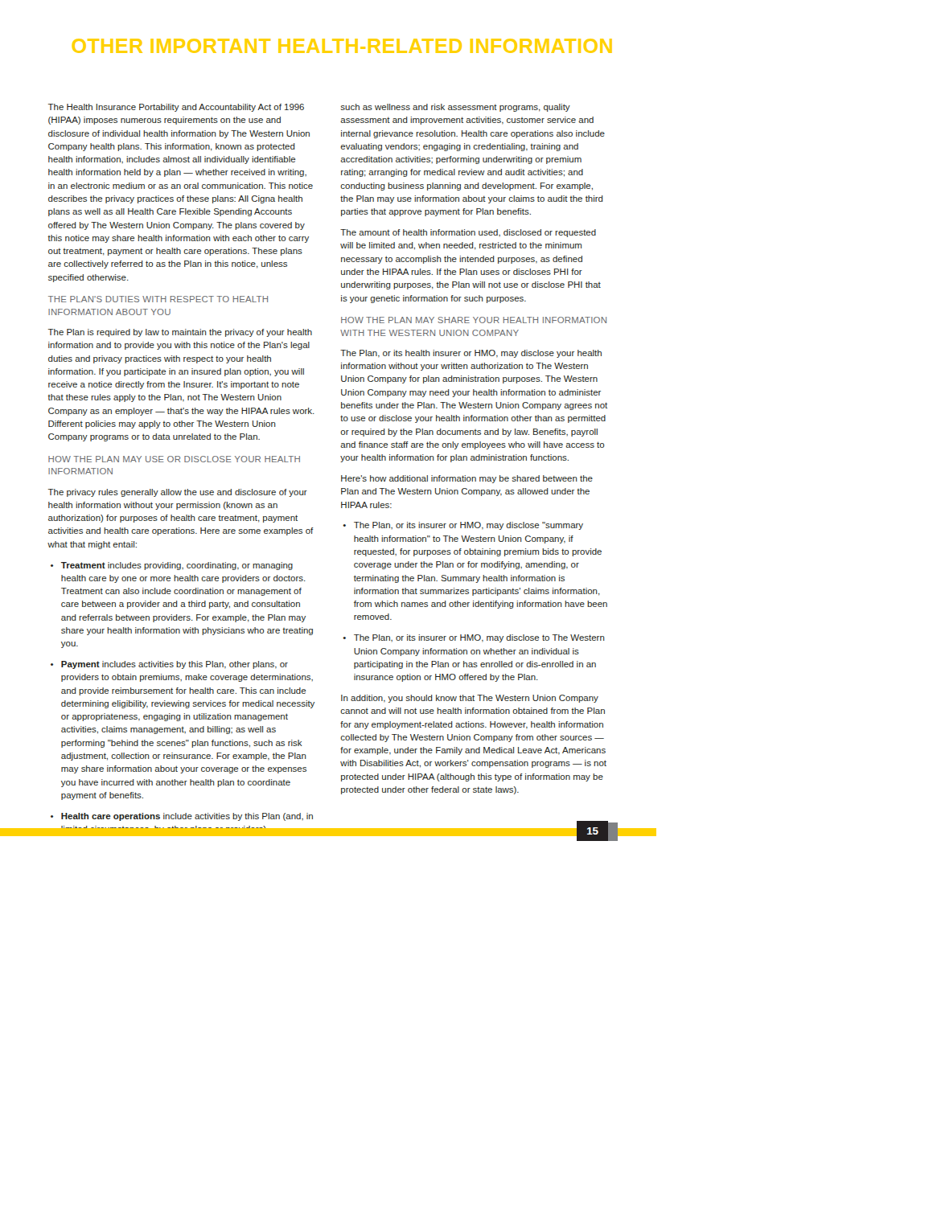Other Important Health-Related Information
The Health Insurance Portability and Accountability Act of 1996 (HIPAA) imposes numerous requirements on the use and disclosure of individual health information by The Western Union Company health plans. This information, known as protected health information, includes almost all individually identifiable health information held by a plan — whether received in writing, in an electronic medium or as an oral communication. This notice describes the privacy practices of these plans: All Cigna health plans as well as all Health Care Flexible Spending Accounts offered by The Western Union Company. The plans covered by this notice may share health information with each other to carry out treatment, payment or health care operations. These plans are collectively referred to as the Plan in this notice, unless specified otherwise.
The Plan's Duties with Respect to Health Information About You
The Plan is required by law to maintain the privacy of your health information and to provide you with this notice of the Plan's legal duties and privacy practices with respect to your health information. If you participate in an insured plan option, you will receive a notice directly from the Insurer. It's important to note that these rules apply to the Plan, not The Western Union Company as an employer — that's the way the HIPAA rules work. Different policies may apply to other The Western Union Company programs or to data unrelated to the Plan.
How the Plan May Use or Disclose Your Health Information
The privacy rules generally allow the use and disclosure of your health information without your permission (known as an authorization) for purposes of health care treatment, payment activities and health care operations. Here are some examples of what that might entail:
Treatment includes providing, coordinating, or managing health care by one or more health care providers or doctors. Treatment can also include coordination or management of care between a provider and a third party, and consultation and referrals between providers. For example, the Plan may share your health information with physicians who are treating you.
Payment includes activities by this Plan, other plans, or providers to obtain premiums, make coverage determinations, and provide reimbursement for health care. This can include determining eligibility, reviewing services for medical necessity or appropriateness, engaging in utilization management activities, claims management, and billing; as well as performing "behind the scenes" plan functions, such as risk adjustment, collection or reinsurance. For example, the Plan may share information about your coverage or the expenses you have incurred with another health plan to coordinate payment of benefits.
Health care operations include activities by this Plan (and, in limited circumstances, by other plans or providers),
such as wellness and risk assessment programs, quality assessment and improvement activities, customer service and internal grievance resolution. Health care operations also include evaluating vendors; engaging in credentialing, training and accreditation activities; performing underwriting or premium rating; arranging for medical review and audit activities; and conducting business planning and development. For example, the Plan may use information about your claims to audit the third parties that approve payment for Plan benefits.
The amount of health information used, disclosed or requested will be limited and, when needed, restricted to the minimum necessary to accomplish the intended purposes, as defined under the HIPAA rules. If the Plan uses or discloses PHI for underwriting purposes, the Plan will not use or disclose PHI that is your genetic information for such purposes.
How the Plan May Share Your Health Information with The Western Union Company
The Plan, or its health insurer or HMO, may disclose your health information without your written authorization to The Western Union Company for plan administration purposes. The Western Union Company may need your health information to administer benefits under the Plan. The Western Union Company agrees not to use or disclose your health information other than as permitted or required by the Plan documents and by law. Benefits, payroll and finance staff are the only employees who will have access to your health information for plan administration functions.
Here's how additional information may be shared between the Plan and The Western Union Company, as allowed under the HIPAA rules:
The Plan, or its insurer or HMO, may disclose "summary health information" to The Western Union Company, if requested, for purposes of obtaining premium bids to provide coverage under the Plan or for modifying, amending, or terminating the Plan. Summary health information is information that summarizes participants' claims information, from which names and other identifying information have been removed.
The Plan, or its insurer or HMO, may disclose to The Western Union Company information on whether an individual is participating in the Plan or has enrolled or dis-enrolled in an insurance option or HMO offered by the Plan.
In addition, you should know that The Western Union Company cannot and will not use health information obtained from the Plan for any employment-related actions. However, health information collected by The Western Union Company from other sources — for example, under the Family and Medical Leave Act, Americans with Disabilities Act, or workers' compensation programs — is not protected under HIPAA (although this type of information may be protected under other federal or state laws).
15